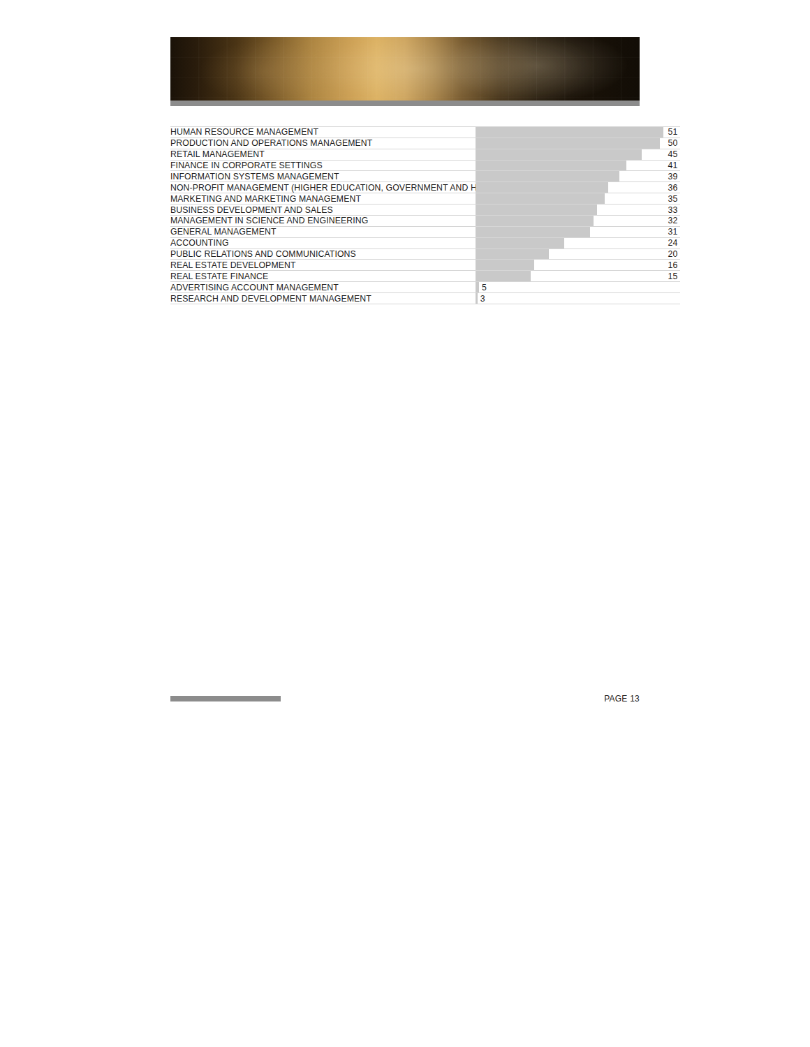| HUMAN RESOURCE MANAGEMENT | 51 |
| PRODUCTION AND OPERATIONS MANAGEMENT | 50 |
| RETAIL MANAGEMENT | 45 |
| FINANCE IN CORPORATE SETTINGS | 41 |
| INFORMATION SYSTEMS MANAGEMENT | 39 |
| NON-PROFIT MANAGEMENT (HIGHER EDUCATION, GOVERNMENT AND HUMAN SERVICES) | 36 |
| MARKETING AND MARKETING MANAGEMENT | 35 |
| BUSINESS DEVELOPMENT AND SALES | 33 |
| MANAGEMENT IN SCIENCE AND ENGINEERING | 32 |
| GENERAL MANAGEMENT | 31 |
| ACCOUNTING | 24 |
| PUBLIC RELATIONS AND COMMUNICATIONS | 20 |
| REAL ESTATE DEVELOPMENT | 16 |
| REAL ESTATE FINANCE | 15 |
| ADVERTISING ACCOUNT MANAGEMENT | 5 |
| RESEARCH AND DEVELOPMENT MANAGEMENT | 3 |
PAGE 13